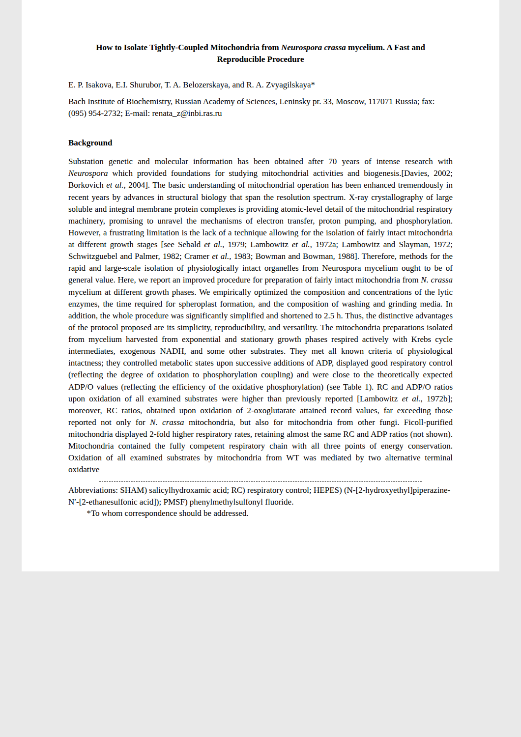How to Isolate Tightly-Coupled Mitochondria from Neurospora crassa mycelium. A Fast and Reproducible Procedure
E. P. Isakova, E.I. Shurubor, T. A. Belozerskaya, and R. A. Zvyagilskaya*
Bach Institute of Biochemistry, Russian Academy of Sciences, Leninsky pr. 33, Moscow, 117071 Russia; fax: (095) 954-2732; E-mail: renata_z@inbi.ras.ru
Background
Substation genetic and molecular information has been obtained after 70 years of intense research with Neurospora which provided foundations for studying mitochondrial activities and biogenesis.[Davies, 2002; Borkovich et al., 2004]. The basic understanding of mitochondrial operation has been enhanced tremendously in recent years by advances in structural biology that span the resolution spectrum. X-ray crystallography of large soluble and integral membrane protein complexes is providing atomic-level detail of the mitochondrial respiratory machinery, promising to unravel the mechanisms of electron transfer, proton pumping, and phosphorylation. However, a frustrating limitation is the lack of a technique allowing for the isolation of fairly intact mitochondria at different growth stages [see Sebald et al., 1979; Lambowitz et al., 1972a; Lambowitz and Slayman, 1972; Schwitzguebel and Palmer, 1982; Cramer et al., 1983; Bowman and Bowman, 1988]. Therefore, methods for the rapid and large-scale isolation of physiologically intact organelles from Neurospora mycelium ought to be of general value. Here, we report an improved procedure for preparation of fairly intact mitochondria from N. crassa mycelium at different growth phases. We empirically optimized the composition and concentrations of the lytic enzymes, the time required for spheroplast formation, and the composition of washing and grinding media. In addition, the whole procedure was significantly simplified and shortened to 2.5 h. Thus, the distinctive advantages of the protocol proposed are its simplicity, reproducibility, and versatility. The mitochondria preparations isolated from mycelium harvested from exponential and stationary growth phases respired actively with Krebs cycle intermediates, exogenous NADH, and some other substrates. They met all known criteria of physiological intactness; they controlled metabolic states upon successive additions of ADP, displayed good respiratory control (reflecting the degree of oxidation to phosphorylation coupling) and were close to the theoretically expected ADP/O values (reflecting the efficiency of the oxidative phosphorylation) (see Table 1). RC and ADP/O ratios upon oxidation of all examined substrates were higher than previously reported [Lambowitz et al., 1972b]; moreover, RC ratios, obtained upon oxidation of 2-oxoglutarate attained record values, far exceeding those reported not only for N. crassa mitochondria, but also for mitochondria from other fungi. Ficoll-purified mitochondria displayed 2-fold higher respiratory rates, retaining almost the same RC and ADP ratios (not shown). Mitochondria contained the fully competent respiratory chain with all three points of energy conservation. Oxidation of all examined substrates by mitochondria from WT was mediated by two alternative terminal oxidative
Abbreviations: SHAM) salicylhydroxamic acid; RC) respiratory control; HEPES) (N-[2-hydroxyethyl]piperazine-N′-[2-ethanesulfonic acid]); PMSF) phenylmethylsulfonyl fluoride.
*To whom correspondence should be addressed.